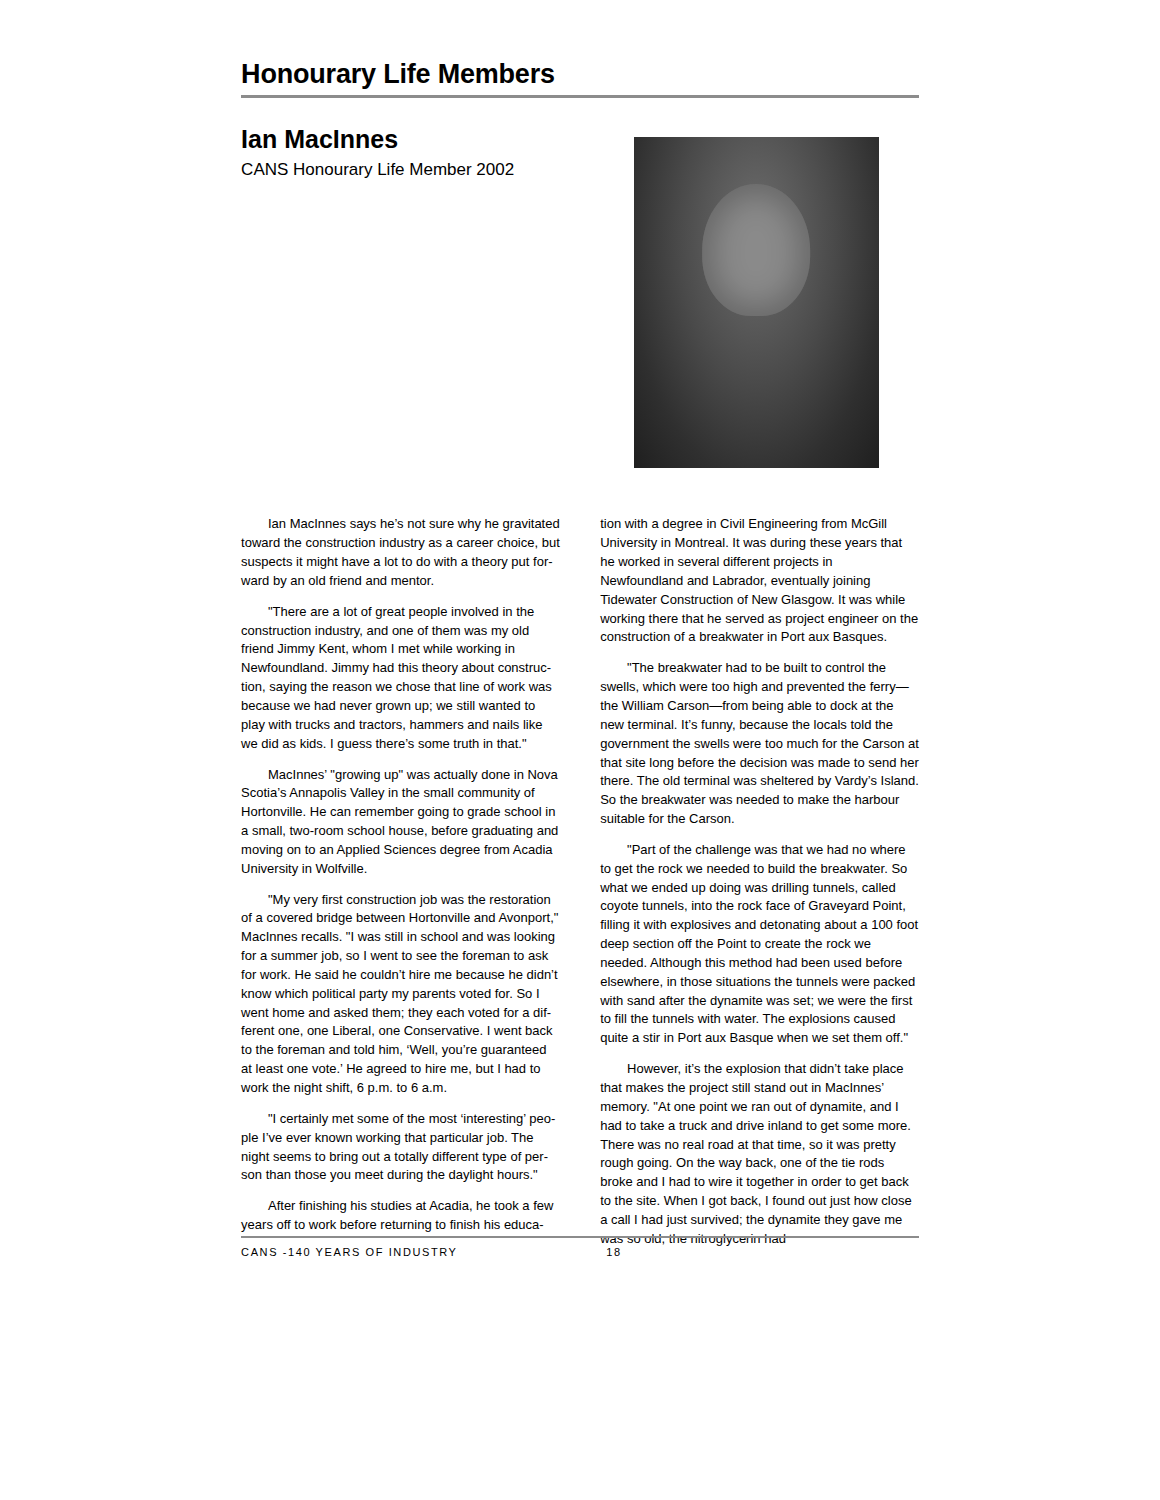Honourary Life Members
Ian MacInnes
CANS Honourary Life Member 2002
Ian MacInnes says he’s not sure why he gravitated toward the construction industry as a career choice, but suspects it might have a lot to do with a theory put forward by an old friend and mentor.
"There are a lot of great people involved in the construction industry, and one of them was my old friend Jimmy Kent, whom I met while working in Newfoundland. Jimmy had this theory about construction, saying the reason we chose that line of work was because we had never grown up; we still wanted to play with trucks and tractors, hammers and nails like we did as kids. I guess there’s some truth in that."
MacInnes’ "growing up" was actually done in Nova Scotia’s Annapolis Valley in the small community of Hortonville. He can remember going to grade school in a small, two-room school house, before graduating and moving on to an Applied Sciences degree from Acadia University in Wolfville.
"My very first construction job was the restoration of a covered bridge between Hortonville and Avonport," MacInnes recalls. "I was still in school and was looking for a summer job, so I went to see the foreman to ask for work. He said he couldn’t hire me because he didn’t know which political party my parents voted for. So I went home and asked them; they each voted for a different one, one Liberal, one Conservative. I went back to the foreman and told him, ‘Well, you’re guaranteed at least one vote.’ He agreed to hire me, but I had to work the night shift, 6 p.m. to 6 a.m.
"I certainly met some of the most ‘interesting’ people I’ve ever known working that particular job. The night seems to bring out a totally different type of person than those you meet during the daylight hours."
After finishing his studies at Acadia, he took a few years off to work before returning to finish his education with a degree in Civil Engineering from McGill University in Montreal. It was during these years that he worked in several different projects in Newfoundland and Labrador, eventually joining Tidewater Construction of New Glasgow. It was while working there that he served as project engineer on the construction of a breakwater in Port aux Basques.
"The breakwater had to be built to control the swells, which were too high and prevented the ferry—the William Carson—from being able to dock at the new terminal. It’s funny, because the locals told the government the swells were too much for the Carson at that site long before the decision was made to send her there. The old terminal was sheltered by Vardy’s Island. So the breakwater was needed to make the harbour suitable for the Carson.
"Part of the challenge was that we had no where to get the rock we needed to build the breakwater. So what we ended up doing was drilling tunnels, called coyote tunnels, into the rock face of Graveyard Point, filling it with explosives and detonating about a 100 foot deep section off the Point to create the rock we needed. Although this method had been used before elsewhere, in those situations the tunnels were packed with sand after the dynamite was set; we were the first to fill the tunnels with water. The explosions caused quite a stir in Port aux Basque when we set them off."
However, it’s the explosion that didn’t take place that makes the project still stand out in MacInnes’ memory. "At one point we ran out of dynamite, and I had to take a truck and drive inland to get some more. There was no real road at that time, so it was pretty rough going. On the way back, one of the tie rods broke and I had to wire it together in order to get back to the site. When I got back, I found out just how close a call I had just survived; the dynamite they gave me was so old, the nitroglycerin had
CANS -140 YEARS OF INDUSTRY
18